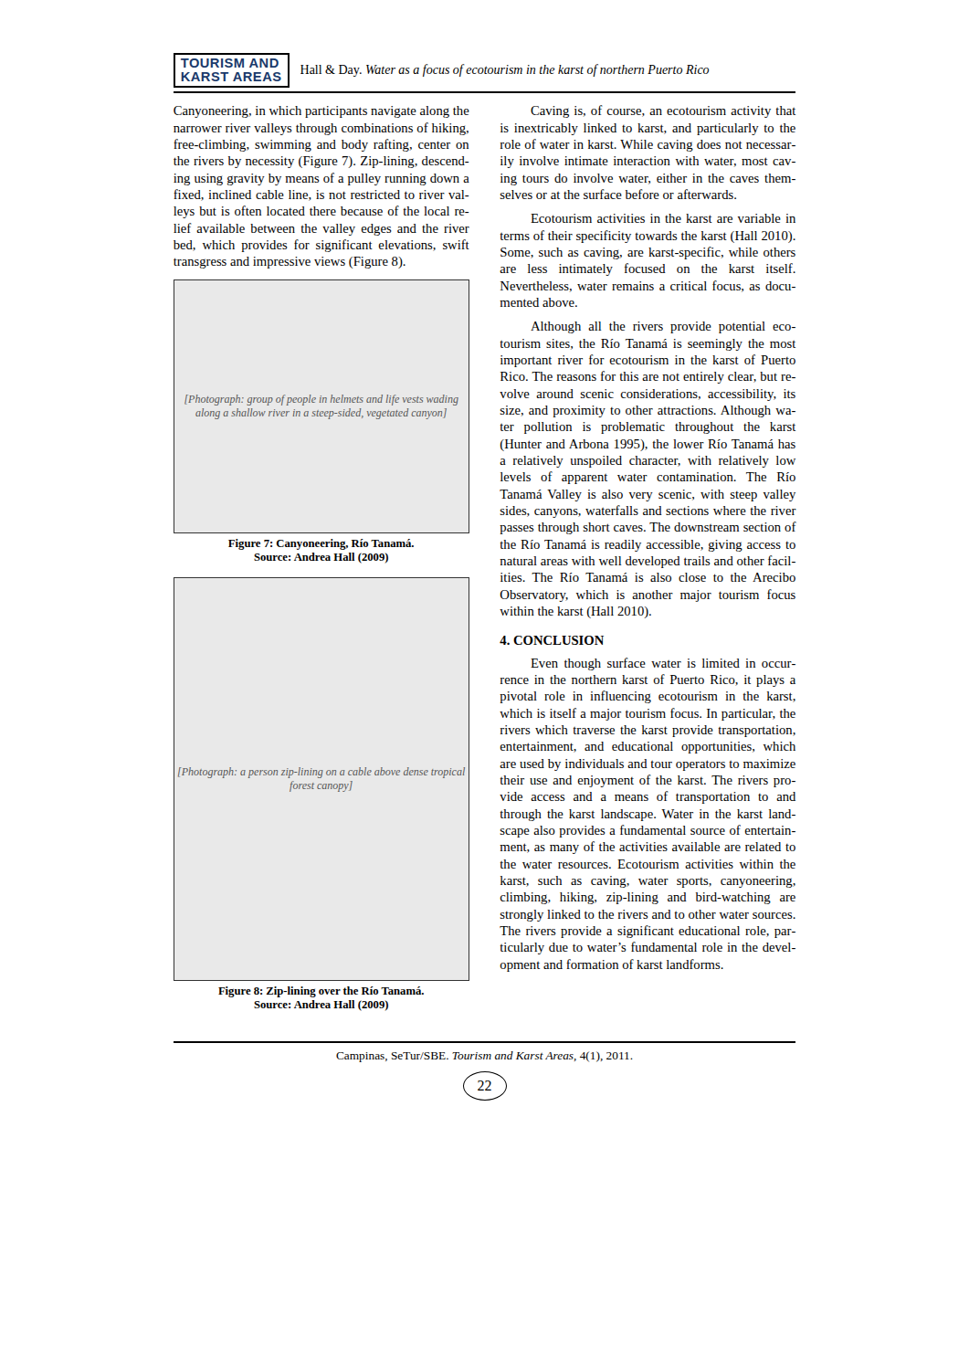TOURISM AND KARST AREAS
Hall & Day. Water as a focus of ecotourism in the karst of northern Puerto Rico
Canyoneering, in which participants navigate along the narrower river valleys through combinations of hiking, free-climbing, swimming and body rafting, center on the rivers by necessity (Figure 7). Zip-lining, descending using gravity by means of a pulley running down a fixed, inclined cable line, is not restricted to river valleys but is often located there because of the local relief available between the valley edges and the river bed, which provides for significant elevations, swift transgress and impressive views (Figure 8).
[Photograph: group of people in helmets and life vests wading along a shallow river in a steep-sided, vegetated canyon]
Figure 7: Canyoneering, Río Tanamá. Source: Andrea Hall (2009)
[Photograph: a person zip-lining on a cable above dense tropical forest canopy]
Figure 8: Zip-lining over the Río Tanamá. Source: Andrea Hall (2009)
Caving is, of course, an ecotourism activity that is inextricably linked to karst, and particularly to the role of water in karst. While caving does not necessarily involve intimate interaction with water, most caving tours do involve water, either in the caves themselves or at the surface before or afterwards.
Ecotourism activities in the karst are variable in terms of their specificity towards the karst (Hall 2010). Some, such as caving, are karst-specific, while others are less intimately focused on the karst itself. Nevertheless, water remains a critical focus, as documented above.
Although all the rivers provide potential ecotourism sites, the Río Tanamá is seemingly the most important river for ecotourism in the karst of Puerto Rico. The reasons for this are not entirely clear, but revolve around scenic considerations, accessibility, its size, and proximity to other attractions. Although water pollution is problematic throughout the karst (Hunter and Arbona 1995), the lower Río Tanamá has a relatively unspoiled character, with relatively low levels of apparent water contamination. The Río Tanamá Valley is also very scenic, with steep valley sides, canyons, waterfalls and sections where the river passes through short caves. The downstream section of the Río Tanamá is readily accessible, giving access to natural areas with well developed trails and other facilities. The Río Tanamá is also close to the Arecibo Observatory, which is another major tourism focus within the karst (Hall 2010).
4. Conclusion
Even though surface water is limited in occurrence in the northern karst of Puerto Rico, it plays a pivotal role in influencing ecotourism in the karst, which is itself a major tourism focus. In particular, the rivers which traverse the karst provide transportation, entertainment, and educational opportunities, which are used by individuals and tour operators to maximize their use and enjoyment of the karst. The rivers provide access and a means of transportation to and through the karst landscape. Water in the karst landscape also provides a fundamental source of entertainment, as many of the activities available are related to the water resources. Ecotourism activities within the karst, such as caving, water sports, canyoneering, climbing, hiking, zip-lining and bird-watching are strongly linked to the rivers and to other water sources. The rivers provide a significant educational role, particularly due to water’s fundamental role in the development and formation of karst landforms.
Campinas, SeTur/SBE. Tourism and Karst Areas, 4(1), 2011.
22